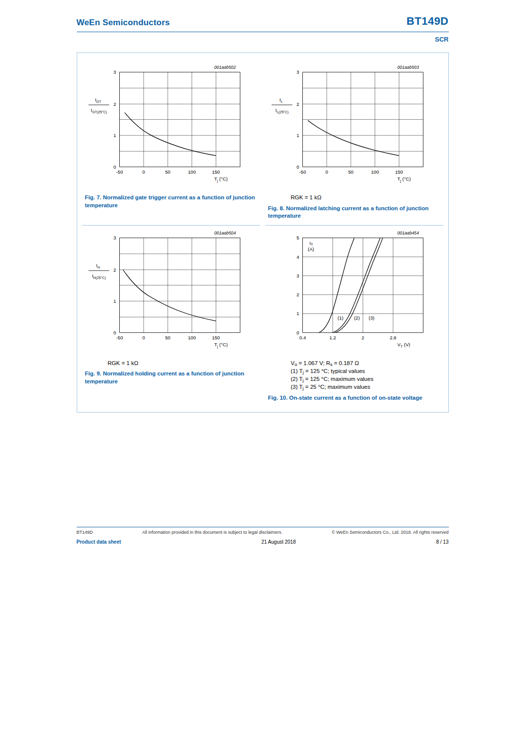WeEn Semiconductors
BT149D
SCR
001aab502 3 2 1 0 -50 0 50 100 150 Tj (°C) IGT IGT(25°C)
Fig. 7. Normalized gate trigger current as a function of junction temperature
001aab503 3 2 1 0 -50 0 50 100 150 Tj (°C) IL IL(25°C)
RGK = 1 kΩ
Fig. 8. Normalized latching current as a function of junction temperature
001aab504 3 2 1 0 -50 0 50 100 150 Tj (°C) IH IH(25°C)
RGK = 1 kΩ
Fig. 9. Normalized holding current as a function of junction temperature
001aab454 5 4 3 2 1 0 0.4 1.2 2 2.8 IT (A) VT (V) (1) (2) (3)
Vo = 1.067 V; Rs = 0.187 Ω
(1) Tj = 125 °C; typical values
(2) Tj = 125 °C; maximum values
(3) Tj = 25 °C; maximum values
Fig. 10. On-state current as a function of on-state voltage
BT149D
All information provided in this document is subject to legal disclaimers.
© WeEn Semiconductors Co., Ltd. 2018. All rights reserved
Product data sheet
21 August 2018
8 / 13